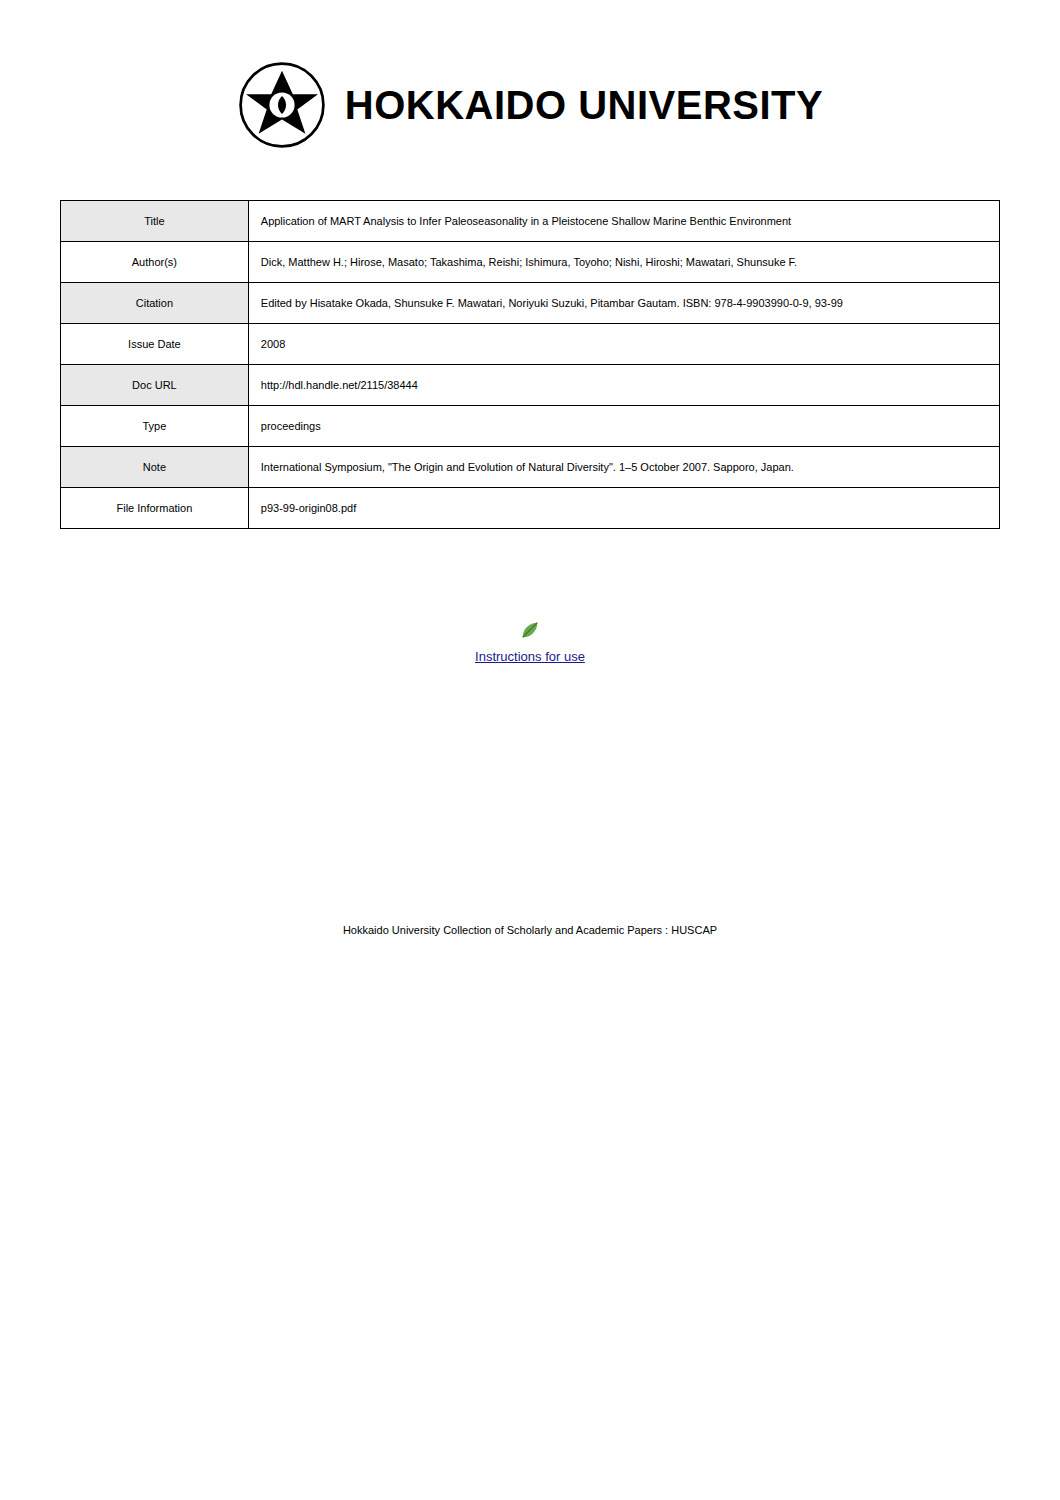HOKKAIDO UNIVERSITY
| Title | Application of MART Analysis to Infer Paleoseasonality in a Pleistocene Shallow Marine Benthic Environment |
| Author(s) | Dick, Matthew H.; Hirose, Masato; Takashima, Reishi; Ishimura, Toyoho; Nishi, Hiroshi; Mawatari, Shunsuke F. |
| Citation | Edited by Hisatake Okada, Shunsuke F. Mawatari, Noriyuki Suzuki, Pitambar Gautam. ISBN: 978-4-9903990-0-9, 93-99 |
| Issue Date | 2008 |
| Doc URL | http://hdl.handle.net/2115/38444 |
| Type | proceedings |
| Note | International Symposium, "The Origin and Evolution of Natural Diversity". 1–5 October 2007. Sapporo, Japan. |
| File Information | p93-99-origin08.pdf |
Instructions for use
Hokkaido University Collection of Scholarly and Academic Papers : HUSCAP